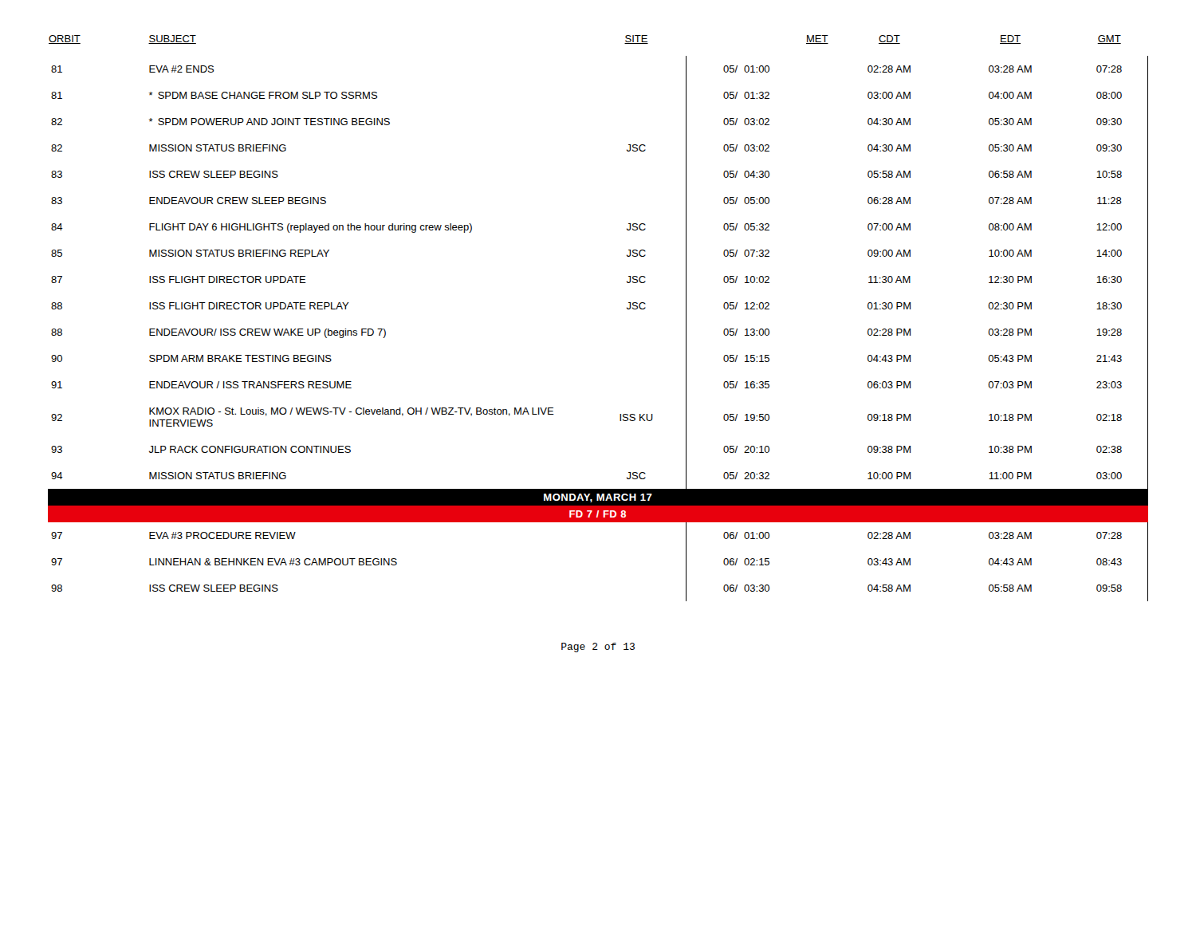| ORBIT | SUBJECT | SITE | MET | CDT | EDT | GMT |
| --- | --- | --- | --- | --- | --- | --- |
| 81 | EVA #2 ENDS | | 05/ | 01:00 | 02:28 AM | 03:28 AM | 07:28 |
| 81 | * SPDM BASE CHANGE FROM SLP TO SSRMS | | 05/ | 01:32 | 03:00 AM | 04:00 AM | 08:00 |
| 82 | * SPDM POWERUP AND JOINT TESTING BEGINS | | 05/ | 03:02 | 04:30 AM | 05:30 AM | 09:30 |
| 82 | MISSION STATUS BRIEFING | JSC | 05/ | 03:02 | 04:30 AM | 05:30 AM | 09:30 |
| 83 | ISS CREW SLEEP BEGINS | | 05/ | 04:30 | 05:58 AM | 06:58 AM | 10:58 |
| 83 | ENDEAVOUR CREW SLEEP BEGINS | | 05/ | 05:00 | 06:28 AM | 07:28 AM | 11:28 |
| 84 | FLIGHT DAY 6 HIGHLIGHTS (replayed on the hour during crew sleep) | JSC | 05/ | 05:32 | 07:00 AM | 08:00 AM | 12:00 |
| 85 | MISSION STATUS BRIEFING REPLAY | JSC | 05/ | 07:32 | 09:00 AM | 10:00 AM | 14:00 |
| 87 | ISS FLIGHT DIRECTOR UPDATE | JSC | 05/ | 10:02 | 11:30 AM | 12:30 PM | 16:30 |
| 88 | ISS FLIGHT DIRECTOR UPDATE REPLAY | JSC | 05/ | 12:02 | 01:30 PM | 02:30 PM | 18:30 |
| 88 | ENDEAVOUR/ ISS CREW WAKE UP (begins FD 7) | | 05/ | 13:00 | 02:28 PM | 03:28 PM | 19:28 |
| 90 | SPDM ARM BRAKE TESTING BEGINS | | 05/ | 15:15 | 04:43 PM | 05:43 PM | 21:43 |
| 91 | ENDEAVOUR / ISS TRANSFERS RESUME | | 05/ | 16:35 | 06:03 PM | 07:03 PM | 23:03 |
| 92 | KMOX RADIO - St. Louis, MO / WEWS-TV - Cleveland, OH / WBZ-TV, Boston, MA LIVE INTERVIEWS | ISS KU | 05/ | 19:50 | 09:18 PM | 10:18 PM | 02:18 |
| 93 | JLP RACK CONFIGURATION CONTINUES | | 05/ | 20:10 | 09:38 PM | 10:38 PM | 02:38 |
| 94 | MISSION STATUS BRIEFING | JSC | 05/ | 20:32 | 10:00 PM | 11:00 PM | 03:00 |
| MONDAY, MARCH 17 |
| FD 7 / FD 8 |
| 97 | EVA #3 PROCEDURE REVIEW | | 06/ | 01:00 | 02:28 AM | 03:28 AM | 07:28 |
| 97 | LINNEHAN & BEHNKEN EVA #3 CAMPOUT BEGINS | | 06/ | 02:15 | 03:43 AM | 04:43 AM | 08:43 |
| 98 | ISS CREW SLEEP BEGINS | | 06/ | 03:30 | 04:58 AM | 05:58 AM | 09:58 |
Page 2 of 13